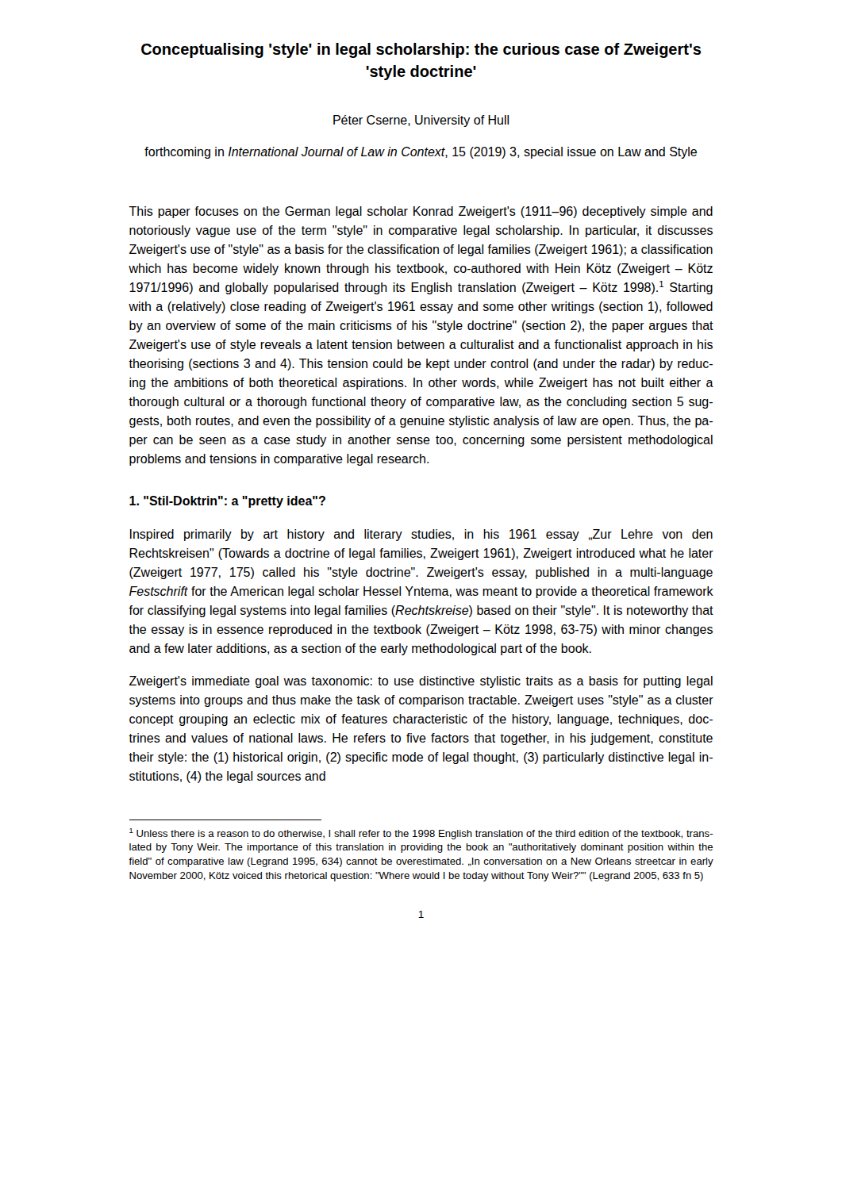Conceptualising 'style' in legal scholarship: the curious case of Zweigert's 'style doctrine'
Péter Cserne, University of Hull
forthcoming in International Journal of Law in Context, 15 (2019) 3, special issue on Law and Style
This paper focuses on the German legal scholar Konrad Zweigert's (1911–96) deceptively simple and notoriously vague use of the term "style" in comparative legal scholarship. In particular, it discusses Zweigert's use of "style" as a basis for the classification of legal families (Zweigert 1961); a classification which has become widely known through his textbook, co-authored with Hein Kötz (Zweigert – Kötz 1971/1996) and globally popularised through its English translation (Zweigert – Kötz 1998).1 Starting with a (relatively) close reading of Zweigert's 1961 essay and some other writings (section 1), followed by an overview of some of the main criticisms of his "style doctrine" (section 2), the paper argues that Zweigert's use of style reveals a latent tension between a culturalist and a functionalist approach in his theorising (sections 3 and 4). This tension could be kept under control (and under the radar) by reducing the ambitions of both theoretical aspirations. In other words, while Zweigert has not built either a thorough cultural or a thorough functional theory of comparative law, as the concluding section 5 suggests, both routes, and even the possibility of a genuine stylistic analysis of law are open. Thus, the paper can be seen as a case study in another sense too, concerning some persistent methodological problems and tensions in comparative legal research.
1. "Stil-Doktrin": a "pretty idea"?
Inspired primarily by art history and literary studies, in his 1961 essay „Zur Lehre von den Rechtskreisen" (Towards a doctrine of legal families, Zweigert 1961), Zweigert introduced what he later (Zweigert 1977, 175) called his "style doctrine". Zweigert's essay, published in a multi-language Festschrift for the American legal scholar Hessel Yntema, was meant to provide a theoretical framework for classifying legal systems into legal families (Rechtskreise) based on their "style". It is noteworthy that the essay is in essence reproduced in the textbook (Zweigert – Kötz 1998, 63-75) with minor changes and a few later additions, as a section of the early methodological part of the book.
Zweigert's immediate goal was taxonomic: to use distinctive stylistic traits as a basis for putting legal systems into groups and thus make the task of comparison tractable. Zweigert uses "style" as a cluster concept grouping an eclectic mix of features characteristic of the history, language, techniques, doctrines and values of national laws. He refers to five factors that together, in his judgement, constitute their style: the (1) historical origin, (2) specific mode of legal thought, (3) particularly distinctive legal institutions, (4) the legal sources and
1 Unless there is a reason to do otherwise, I shall refer to the 1998 English translation of the third edition of the textbook, translated by Tony Weir. The importance of this translation in providing the book an "authoritatively dominant position within the field" of comparative law (Legrand 1995, 634) cannot be overestimated. „In conversation on a New Orleans streetcar in early November 2000, Kötz voiced this rhetorical question: "Where would I be today without Tony Weir?"" (Legrand 2005, 633 fn 5)
1